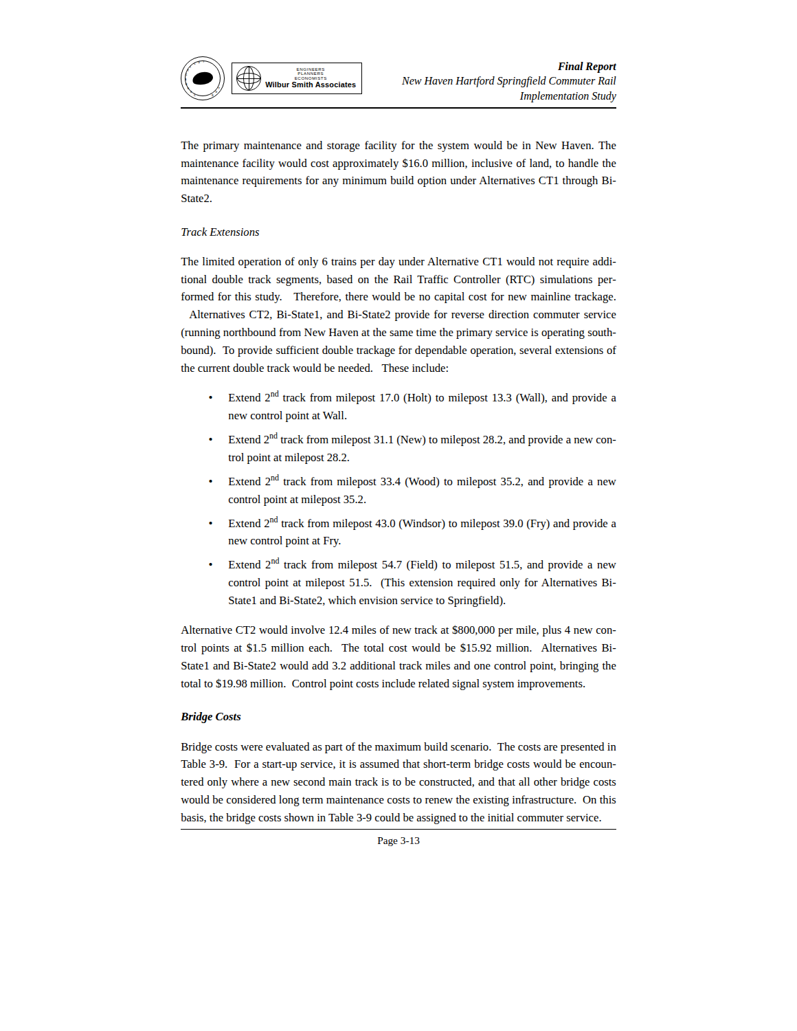C O N N E C T I C U T D O T
ENGINEERS
PLANNERS
ECONOMISTS Wilbur Smith Associates
Final Report
New Haven Hartford Springfield Commuter Rail Implementation Study
The primary maintenance and storage facility for the system would be in New Haven. The maintenance facility would cost approximately $16.0 million, inclusive of land, to handle the maintenance requirements for any minimum build option under Alternatives CT1 through Bi-State2.
Track Extensions
The limited operation of only 6 trains per day under Alternative CT1 would not require additional double track segments, based on the Rail Traffic Controller (RTC) simulations performed for this study. Therefore, there would be no capital cost for new mainline trackage. Alternatives CT2, Bi-State1, and Bi-State2 provide for reverse direction commuter service (running northbound from New Haven at the same time the primary service is operating southbound). To provide sufficient double trackage for dependable operation, several extensions of the current double track would be needed. These include:
Extend 2nd track from milepost 17.0 (Holt) to milepost 13.3 (Wall), and provide a new control point at Wall.
Extend 2nd track from milepost 31.1 (New) to milepost 28.2, and provide a new control point at milepost 28.2.
Extend 2nd track from milepost 33.4 (Wood) to milepost 35.2, and provide a new control point at milepost 35.2.
Extend 2nd track from milepost 43.0 (Windsor) to milepost 39.0 (Fry) and provide a new control point at Fry.
Extend 2nd track from milepost 54.7 (Field) to milepost 51.5, and provide a new control point at milepost 51.5. (This extension required only for Alternatives Bi-State1 and Bi-State2, which envision service to Springfield).
Alternative CT2 would involve 12.4 miles of new track at $800,000 per mile, plus 4 new control points at $1.5 million each. The total cost would be $15.92 million. Alternatives Bi-State1 and Bi-State2 would add 3.2 additional track miles and one control point, bringing the total to $19.98 million. Control point costs include related signal system improvements.
Bridge Costs
Bridge costs were evaluated as part of the maximum build scenario. The costs are presented in Table 3-9. For a start-up service, it is assumed that short-term bridge costs would be encountered only where a new second main track is to be constructed, and that all other bridge costs would be considered long term maintenance costs to renew the existing infrastructure. On this basis, the bridge costs shown in Table 3-9 could be assigned to the initial commuter service.
Page 3-13